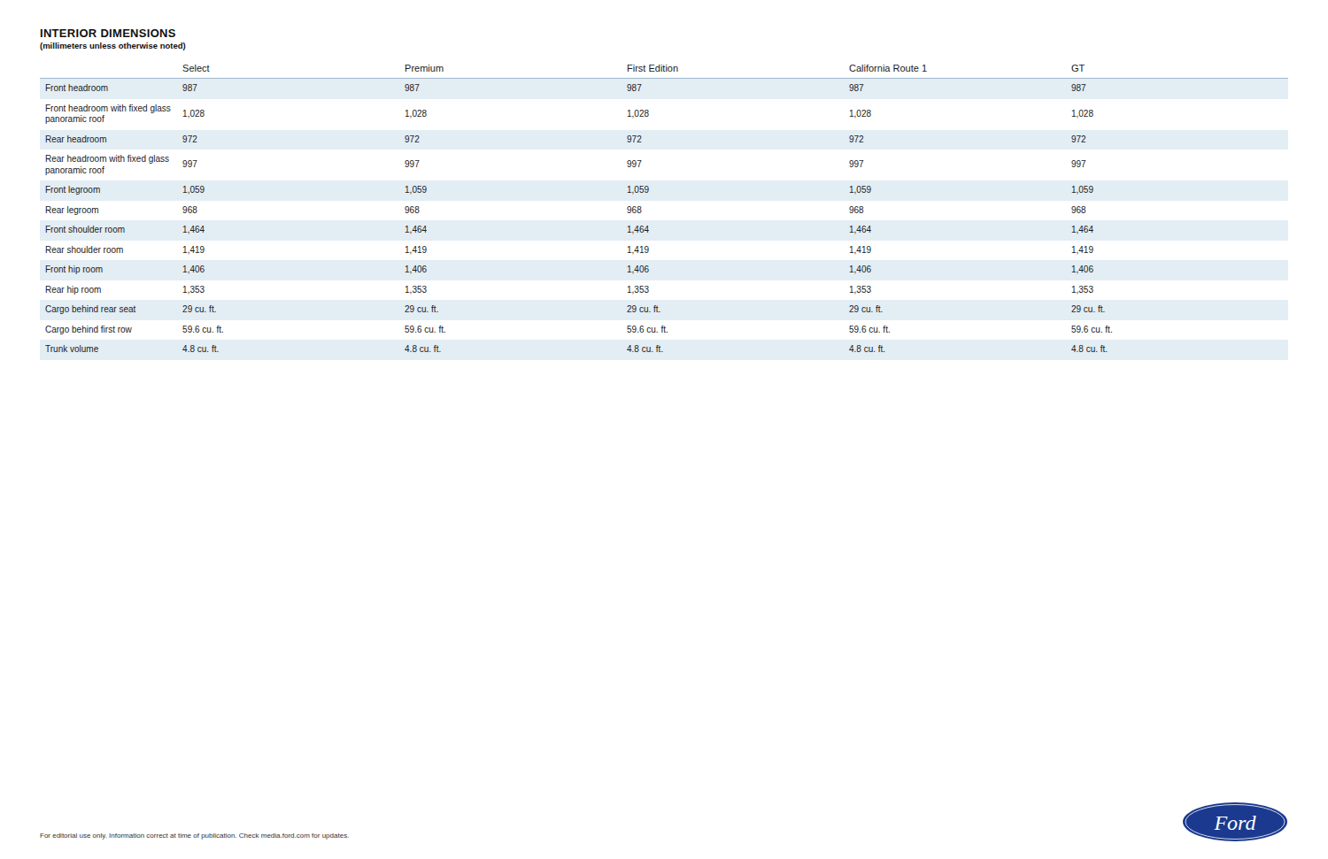Interior Dimensions
(millimeters unless otherwise noted)
| | Select | Premium | First Edition | California Route 1 | GT |
| --- | --- | --- | --- | --- | --- |
| Front headroom | 987 | 987 | 987 | 987 | 987 |
| Front headroom with fixed glass panoramic roof | 1,028 | 1,028 | 1,028 | 1,028 | 1,028 |
| Rear headroom | 972 | 972 | 972 | 972 | 972 |
| Rear headroom with fixed glass panoramic roof | 997 | 997 | 997 | 997 | 997 |
| Front legroom | 1,059 | 1,059 | 1,059 | 1,059 | 1,059 |
| Rear legroom | 968 | 968 | 968 | 968 | 968 |
| Front shoulder room | 1,464 | 1,464 | 1,464 | 1,464 | 1,464 |
| Rear shoulder room | 1,419 | 1,419 | 1,419 | 1,419 | 1,419 |
| Front hip room | 1,406 | 1,406 | 1,406 | 1,406 | 1,406 |
| Rear hip room | 1,353 | 1,353 | 1,353 | 1,353 | 1,353 |
| Cargo behind rear seat | 29 cu. ft. | 29 cu. ft. | 29 cu. ft. | 29 cu. ft. | 29 cu. ft. |
| Cargo behind first row | 59.6 cu. ft. | 59.6 cu. ft. | 59.6 cu. ft. | 59.6 cu. ft. | 59.6 cu. ft. |
| Trunk volume | 4.8 cu. ft. | 4.8 cu. ft. | 4.8 cu. ft. | 4.8 cu. ft. | 4.8 cu. ft. |
For editorial use only. Information correct at time of publication. Check media.ford.com for updates.
Ford